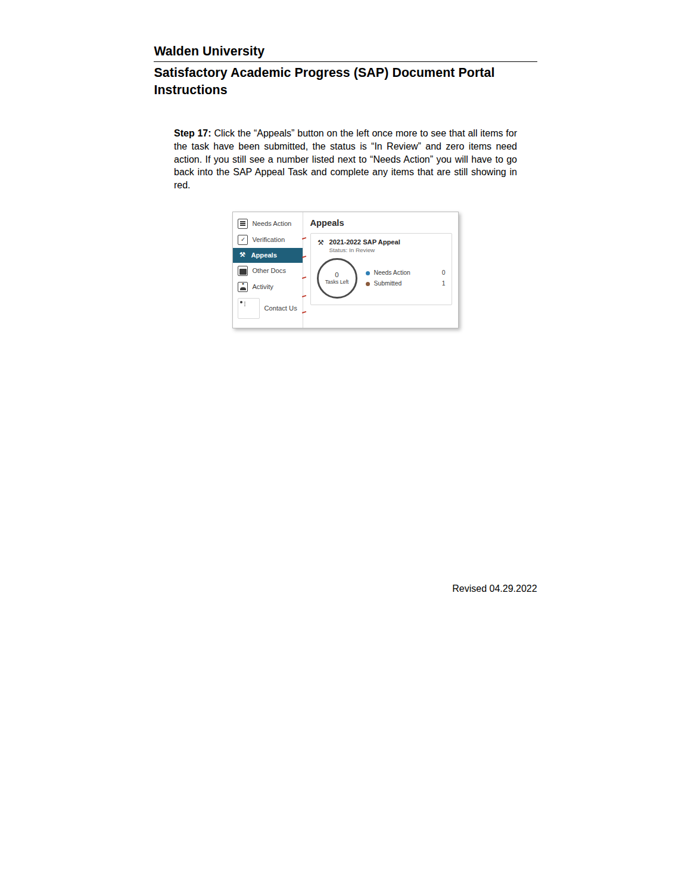Walden University
Satisfactory Academic Progress (SAP) Document Portal Instructions
Step 17: Click the “Appeals” button on the left once more to see that all items for the task have been submitted, the status is “In Review” and zero items need action. If you still see a number listed next to “Needs Action” you will have to go back into the SAP Appeal Task and complete any items that are still showing in red.
Needs Action
Verification
Appeals
Other Docs
Activity
Contact Us
Appeals
2021-2022 SAP Appeal
Status: In Review
0 Tasks Left
Needs Action 0
Submitted 1
Revised 04.29.2022